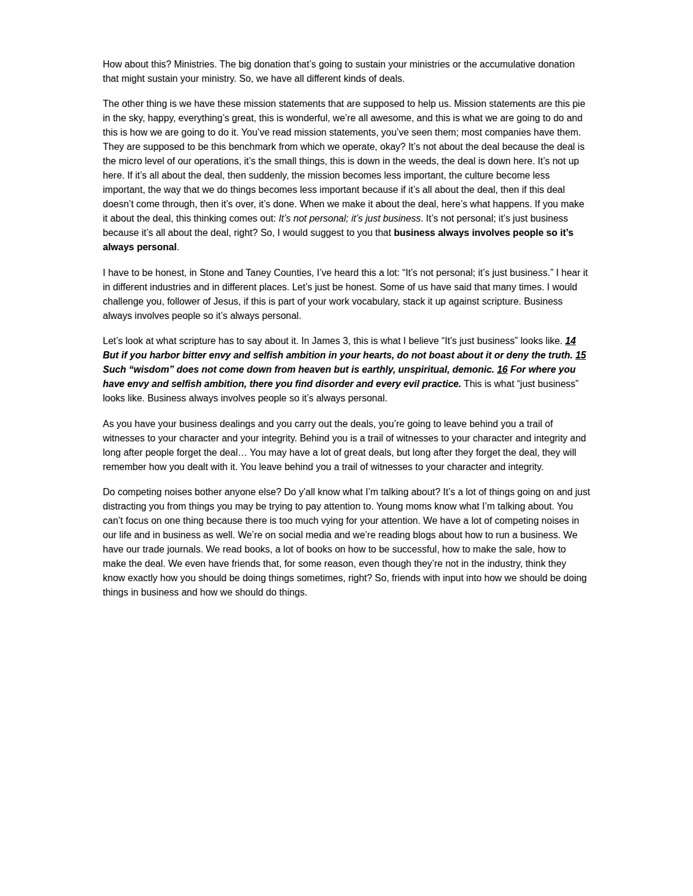How about this? Ministries. The big donation that’s going to sustain your ministries or the accumulative donation that might sustain your ministry. So, we have all different kinds of deals.
The other thing is we have these mission statements that are supposed to help us. Mission statements are this pie in the sky, happy, everything’s great, this is wonderful, we’re all awesome, and this is what we are going to do and this is how we are going to do it. You’ve read mission statements, you’ve seen them; most companies have them. They are supposed to be this benchmark from which we operate, okay? It’s not about the deal because the deal is the micro level of our operations, it’s the small things, this is down in the weeds, the deal is down here. It’s not up here. If it’s all about the deal, then suddenly, the mission becomes less important, the culture become less important, the way that we do things becomes less important because if it’s all about the deal, then if this deal doesn’t come through, then it’s over, it’s done. When we make it about the deal, here’s what happens. If you make it about the deal, this thinking comes out: It’s not personal; it’s just business. It’s not personal; it’s just business because it’s all about the deal, right? So, I would suggest to you that business always involves people so it’s always personal.
I have to be honest, in Stone and Taney Counties, I’ve heard this a lot: “It’s not personal; it’s just business.” I hear it in different industries and in different places. Let’s just be honest. Some of us have said that many times. I would challenge you, follower of Jesus, if this is part of your work vocabulary, stack it up against scripture. Business always involves people so it’s always personal.
Let’s look at what scripture has to say about it. In James 3, this is what I believe “It’s just business” looks like. 14 But if you harbor bitter envy and selfish ambition in your hearts, do not boast about it or deny the truth. 15 Such “wisdom” does not come down from heaven but is earthly, unspiritual, demonic. 16 For where you have envy and selfish ambition, there you find disorder and every evil practice. This is what “just business” looks like. Business always involves people so it’s always personal.
As you have your business dealings and you carry out the deals, you’re going to leave behind you a trail of witnesses to your character and your integrity. Behind you is a trail of witnesses to your character and integrity and long after people forget the deal… You may have a lot of great deals, but long after they forget the deal, they will remember how you dealt with it. You leave behind you a trail of witnesses to your character and integrity.
Do competing noises bother anyone else? Do y'all know what I’m talking about? It’s a lot of things going on and just distracting you from things you may be trying to pay attention to. Young moms know what I’m talking about. You can’t focus on one thing because there is too much vying for your attention. We have a lot of competing noises in our life and in business as well. We’re on social media and we’re reading blogs about how to run a business. We have our trade journals. We read books, a lot of books on how to be successful, how to make the sale, how to make the deal. We even have friends that, for some reason, even though they’re not in the industry, think they know exactly how you should be doing things sometimes, right? So, friends with input into how we should be doing things in business and how we should do things.